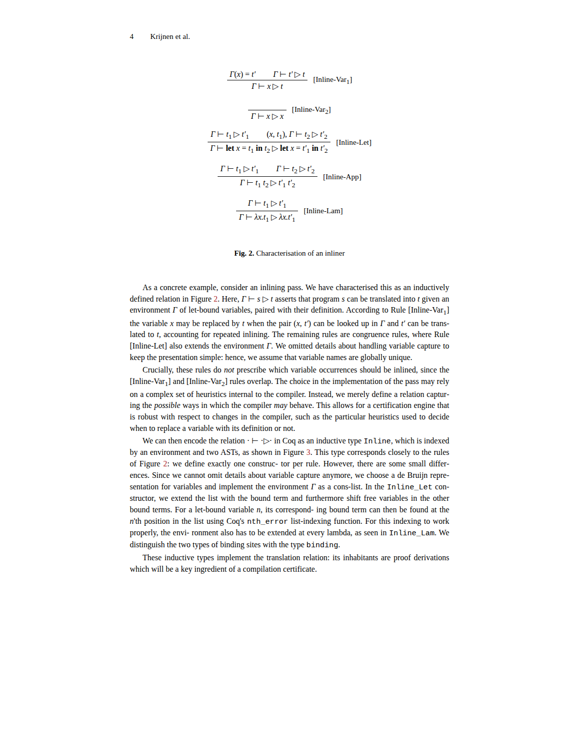4 Krijnen et al.
Γ(x) = t′ Γ ⊢ t′ ▷ t Γ ⊢ x ▷ t [Inline-Var1]
Γ ⊢ x ▷ x [Inline-Var2]
Γ ⊢ t1 ▷ t′1 (x, t1), Γ ⊢ t2 ▷ t′2 Γ ⊢ let x = t1 in t2 ▷ let x = t′1 in t′2 [Inline-Let]
Γ ⊢ t1 ▷ t′1 Γ ⊢ t2 ▷ t′2 Γ ⊢ t1 t2 ▷ t′1 t′2 [Inline-App]
Γ ⊢ t1 ▷ t′1 Γ ⊢ λx.t1 ▷ λx.t′1 [Inline-Lam]
Fig. 2. Characterisation of an inliner
As a concrete example, consider an inlining pass. We have characterised this as an inductively defined relation in Figure 2. Here, Γ ⊢ s ▷ t asserts that program s can be translated into t given an environment Γ of let-bound variables, paired with their definition. According to Rule [Inline-Var1] the variable x may be replaced by t when the pair (x, t′) can be looked up in Γ and t′ can be translated to t, accounting for repeated inlining. The remaining rules are congruence rules, where Rule [Inline-Let] also extends the environment Γ. We omitted details about handling variable capture to keep the presentation simple: hence, we assume that variable names are globally unique.
Crucially, these rules do not prescribe which variable occurrences should be inlined, since the [Inline-Var1] and [Inline-Var2] rules overlap. The choice in the implementation of the pass may rely on a complex set of heuristics internal to the compiler. Instead, we merely define a relation capturing the possible ways in which the compiler may behave. This allows for a certification engine that is robust with respect to changes in the compiler, such as the particular heuristics used to decide when to replace a variable with its definition or not.
We can then encode the relation · ⊢ ·▷· in Coq as an inductive type Inline, which is indexed by an environment and two ASTs, as shown in Figure 3. This type corresponds closely to the rules of Figure 2: we define exactly one construc- tor per rule. However, there are some small differences. Since we cannot omit details about variable capture anymore, we choose a de Bruijn representation for variables and implement the environment Γ as a cons-list. In the Inline_Let constructor, we extend the list with the bound term and furthermore shift free variables in the other bound terms. For a let-bound variable n, its correspond- ing bound term can then be found at the n'th position in the list using Coq's nth_error list-indexing function. For this indexing to work properly, the envi- ronment also has to be extended at every lambda, as seen in Inline_Lam. We distinguish the two types of binding sites with the type binding.
These inductive types implement the translation relation: its inhabitants are proof derivations which will be a key ingredient of a compilation certificate.